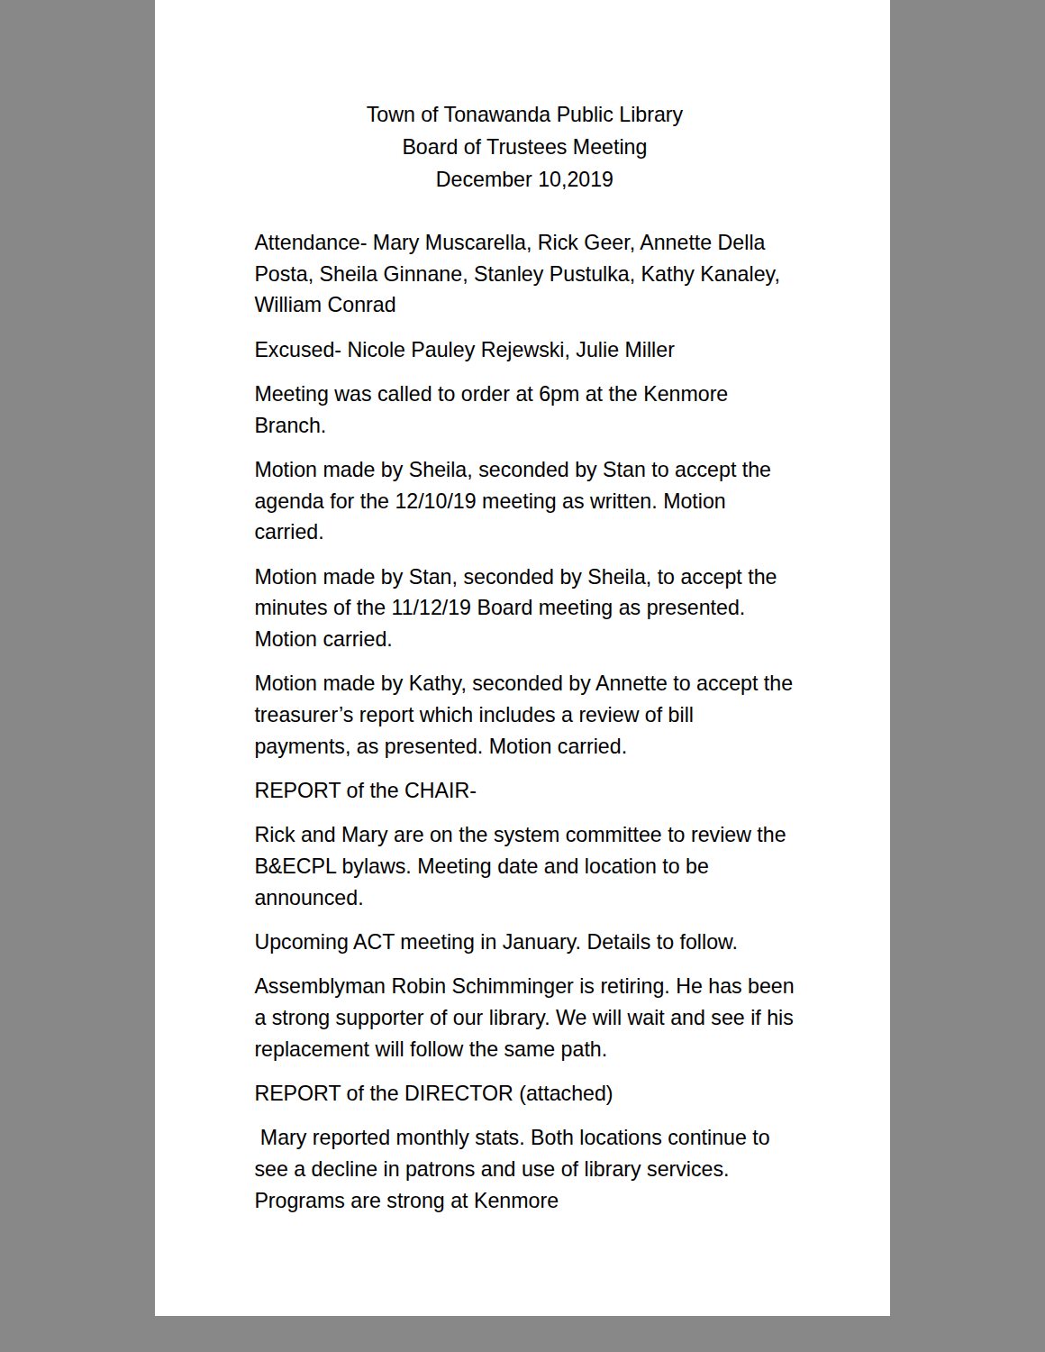Town of Tonawanda Public Library
Board of Trustees Meeting
December 10,2019
Attendance- Mary Muscarella, Rick Geer, Annette Della Posta, Sheila Ginnane, Stanley Pustulka, Kathy Kanaley, William Conrad
Excused- Nicole Pauley Rejewski, Julie Miller
Meeting was called to order at 6pm at the Kenmore Branch.
Motion made by Sheila, seconded by Stan to accept the agenda for the 12/10/19 meeting as written. Motion carried.
Motion made by Stan, seconded by Sheila, to accept the minutes of the 11/12/19 Board meeting as presented. Motion carried.
Motion made by Kathy, seconded by Annette to accept the treasurer’s report which includes a review of bill payments, as presented. Motion carried.
REPORT of the CHAIR-
Rick and Mary are on the system committee to review the B&ECPL bylaws. Meeting date and location to be announced.
Upcoming ACT meeting in January. Details to follow.
Assemblyman Robin Schimminger is retiring. He has been a strong supporter of our library. We will wait and see if his replacement will follow the same path.
REPORT of the DIRECTOR (attached)
Mary reported monthly stats. Both locations continue to see a decline in patrons and use of library services. Programs are strong at Kenmore